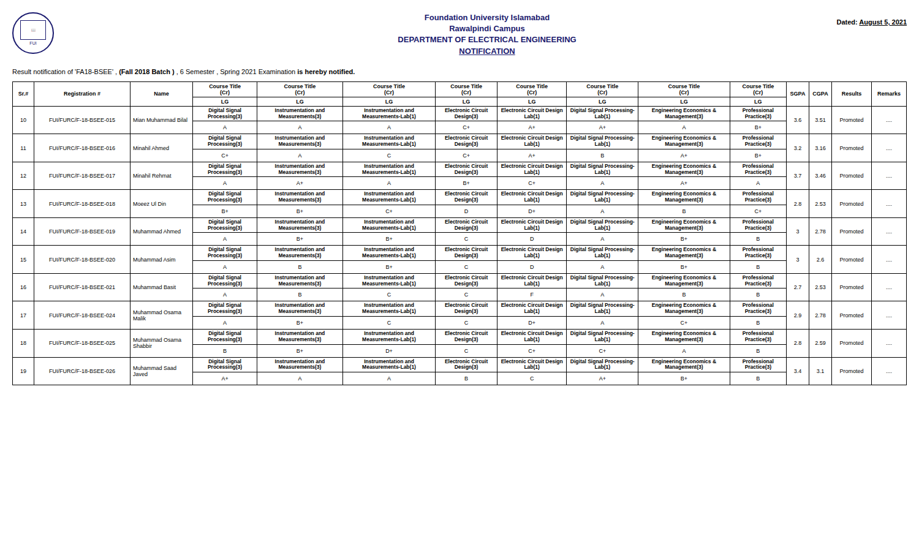📖
FUI
Foundation University Islamabad
Rawalpindi Campus
DEPARTMENT OF ELECTRICAL ENGINEERING
NOTIFICATION
Dated: August 5, 2021
Result notification of 'FA18-BSEE' , (Fall 2018 Batch ) , 6 Semester , Spring 2021 Examination is hereby notified.
| Sr.# | Registration # | Name | Course Title (Cr) | Course Title (Cr) | Course Title (Cr) | Course Title (Cr) | Course Title (Cr) | Course Title (Cr) | Course Title (Cr) | Course Title (Cr) | SGPA | CGPA | Results | Remarks |
| --- | --- | --- | --- | --- | --- | --- | --- | --- | --- | --- | --- | --- | --- | --- |
| LG | LG | LG | LG | LG | LG | LG | LG |
| 10 | FUI/FURC/F-18-BSEE-015 | Mian Muhammad Bilal | Digital Signal Processing(3) | Instrumentation and Measurements(3) | Instrumentation and Measurements-Lab(1) | Electronic Circuit Design(3) | Electronic Circuit Design Lab(1) | Digital Signal Processing-Lab(1) | Engineering Economics & Management(3) | Professional Practice(3) | 3.6 | 3.51 | Promoted | .... |
| A | A | A | C+ | A+ | A+ | A | B+ |
| 11 | FUI/FURC/F-18-BSEE-016 | Minahil Ahmed | Digital Signal Processing(3) | Instrumentation and Measurements(3) | Instrumentation and Measurements-Lab(1) | Electronic Circuit Design(3) | Electronic Circuit Design Lab(1) | Digital Signal Processing-Lab(1) | Engineering Economics & Management(3) | Professional Practice(3) | 3.2 | 3.16 | Promoted | .... |
| C+ | A | C | C+ | A+ | B | A+ | B+ |
| 12 | FUI/FURC/F-18-BSEE-017 | Minahil Rehmat | Digital Signal Processing(3) | Instrumentation and Measurements(3) | Instrumentation and Measurements-Lab(1) | Electronic Circuit Design(3) | Electronic Circuit Design Lab(1) | Digital Signal Processing-Lab(1) | Engineering Economics & Management(3) | Professional Practice(3) | 3.7 | 3.46 | Promoted | .... |
| A | A+ | A | B+ | C+ | A | A+ | A |
| 13 | FUI/FURC/F-18-BSEE-018 | Moeez Ul Din | Digital Signal Processing(3) | Instrumentation and Measurements(3) | Instrumentation and Measurements-Lab(1) | Electronic Circuit Design(3) | Electronic Circuit Design Lab(1) | Digital Signal Processing-Lab(1) | Engineering Economics & Management(3) | Professional Practice(3) | 2.8 | 2.53 | Promoted | .... |
| B+ | B+ | C+ | D | D+ | A | B | C+ |
| 14 | FUI/FURC/F-18-BSEE-019 | Muhammad Ahmed | Digital Signal Processing(3) | Instrumentation and Measurements(3) | Instrumentation and Measurements-Lab(1) | Electronic Circuit Design(3) | Electronic Circuit Design Lab(1) | Digital Signal Processing-Lab(1) | Engineering Economics & Management(3) | Professional Practice(3) | 3 | 2.78 | Promoted | .... |
| A | B+ | B+ | C | D | A | B+ | B |
| 15 | FUI/FURC/F-18-BSEE-020 | Muhammad Asim | Digital Signal Processing(3) | Instrumentation and Measurements(3) | Instrumentation and Measurements-Lab(1) | Electronic Circuit Design(3) | Electronic Circuit Design Lab(1) | Digital Signal Processing-Lab(1) | Engineering Economics & Management(3) | Professional Practice(3) | 3 | 2.6 | Promoted | .... |
| A | B | B+ | C | D | A | B+ | B |
| 16 | FUI/FURC/F-18-BSEE-021 | Muhammad Basit | Digital Signal Processing(3) | Instrumentation and Measurements(3) | Instrumentation and Measurements-Lab(1) | Electronic Circuit Design(3) | Electronic Circuit Design Lab(1) | Digital Signal Processing-Lab(1) | Engineering Economics & Management(3) | Professional Practice(3) | 2.7 | 2.53 | Promoted | .... |
| A | B | C | C | F | A | B | B |
| 17 | FUI/FURC/F-18-BSEE-024 | Muhammad Osama Malik | Digital Signal Processing(3) | Instrumentation and Measurements(3) | Instrumentation and Measurements-Lab(1) | Electronic Circuit Design(3) | Electronic Circuit Design Lab(1) | Digital Signal Processing-Lab(1) | Engineering Economics & Management(3) | Professional Practice(3) | 2.9 | 2.78 | Promoted | .... |
| A | B+ | C | C | D+ | A | C+ | B |
| 18 | FUI/FURC/F-18-BSEE-025 | Muhammad Osama Shabbir | Digital Signal Processing(3) | Instrumentation and Measurements(3) | Instrumentation and Measurements-Lab(1) | Electronic Circuit Design(3) | Electronic Circuit Design Lab(1) | Digital Signal Processing-Lab(1) | Engineering Economics & Management(3) | Professional Practice(3) | 2.8 | 2.59 | Promoted | .... |
| B | B+ | D+ | C | C+ | C+ | A | B |
| 19 | FUI/FURC/F-18-BSEE-026 | Muhammad Saad Javed | Digital Signal Processing(3) | Instrumentation and Measurements(3) | Instrumentation and Measurements-Lab(1) | Electronic Circuit Design(3) | Electronic Circuit Design Lab(1) | Digital Signal Processing-Lab(1) | Engineering Economics & Management(3) | Professional Practice(3) | 3.4 | 3.1 | Promoted | .... |
| A+ | A | A | B | C | A+ | B+ | B |